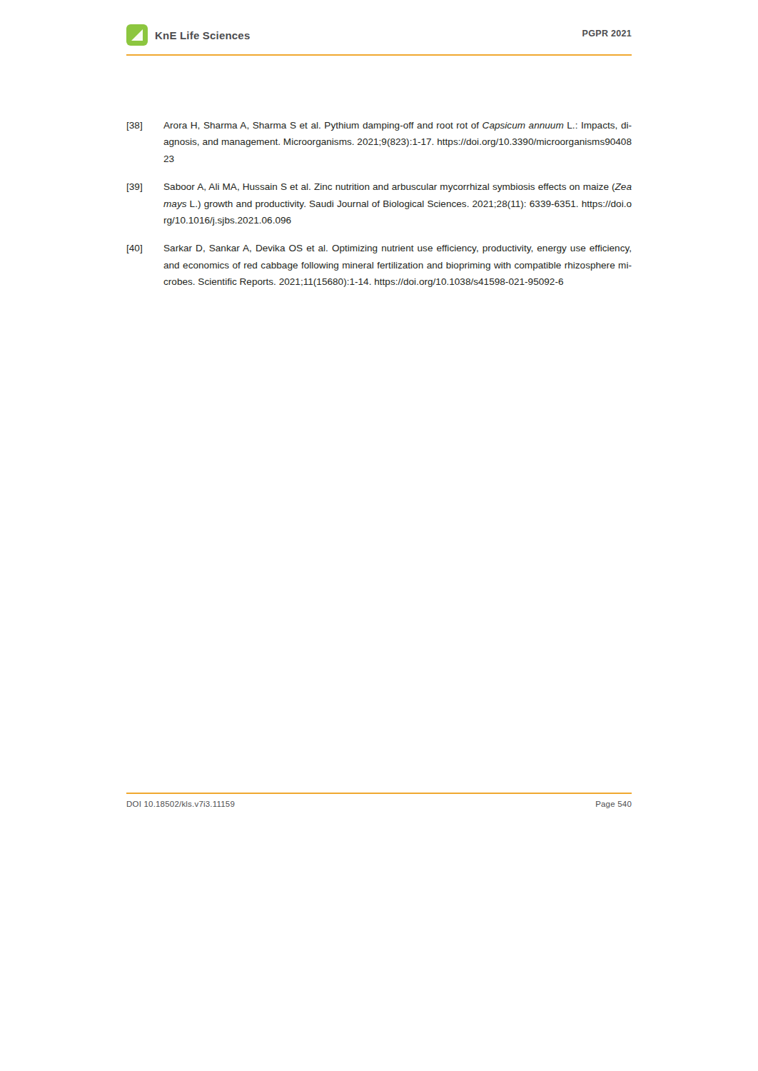KnE Life Sciences
PGPR 2021
[38] Arora H, Sharma A, Sharma S et al. Pythium damping-off and root rot of Capsicum annuum L.: Impacts, diagnosis, and management. Microorganisms. 2021;9(823):1-17. https://doi.org/10.3390/microorganisms9040823
[39] Saboor A, Ali MA, Hussain S et al. Zinc nutrition and arbuscular mycorrhizal symbiosis effects on maize (Zea mays L.) growth and productivity. Saudi Journal of Biological Sciences. 2021;28(11): 6339-6351. https://doi.org/10.1016/j.sjbs.2021.06.096
[40] Sarkar D, Sankar A, Devika OS et al. Optimizing nutrient use efficiency, productivity, energy use efficiency, and economics of red cabbage following mineral fertilization and biopriming with compatible rhizosphere microbes. Scientific Reports. 2021;11(15680):1-14. https://doi.org/10.1038/s41598-021-95092-6
DOI 10.18502/kls.v7i3.11159
Page 540